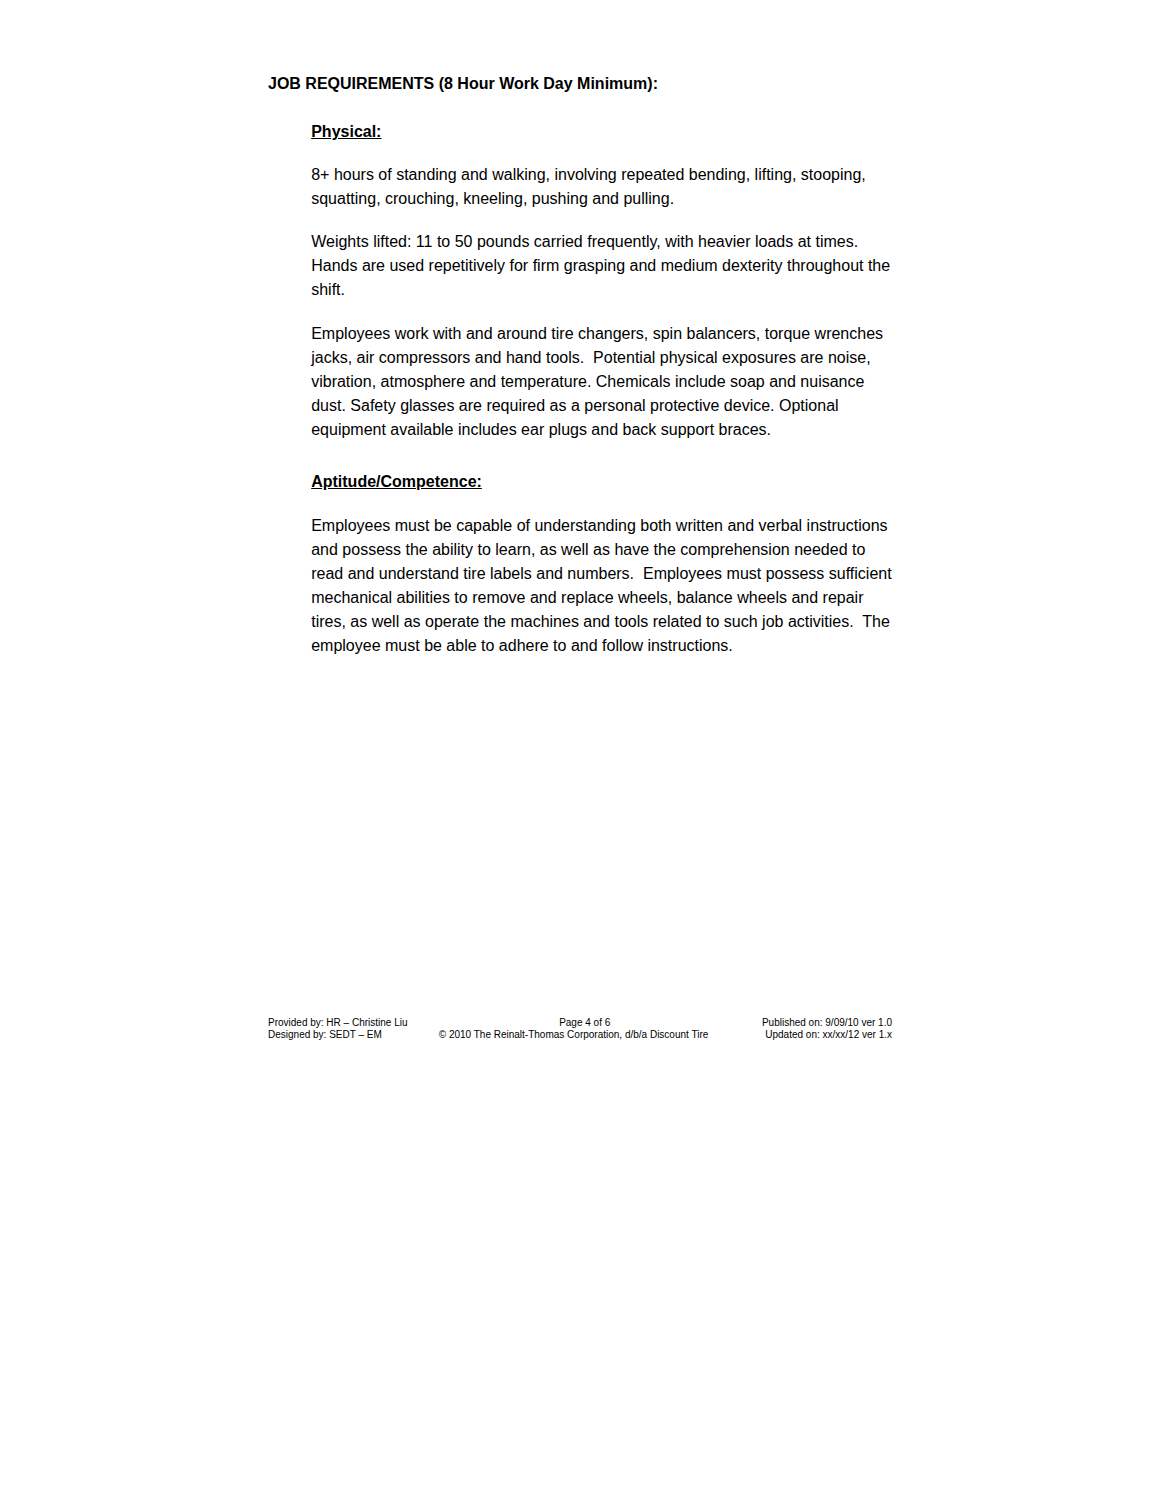JOB REQUIREMENTS (8 Hour Work Day Minimum):
Physical:
8+ hours of standing and walking, involving repeated bending, lifting, stooping, squatting, crouching, kneeling, pushing and pulling.
Weights lifted: 11 to 50 pounds carried frequently, with heavier loads at times. Hands are used repetitively for firm grasping and medium dexterity throughout the shift.
Employees work with and around tire changers, spin balancers, torque wrenches jacks, air compressors and hand tools. Potential physical exposures are noise, vibration, atmosphere and temperature. Chemicals include soap and nuisance dust. Safety glasses are required as a personal protective device. Optional equipment available includes ear plugs and back support braces.
Aptitude/Competence:
Employees must be capable of understanding both written and verbal instructions and possess the ability to learn, as well as have the comprehension needed to read and understand tire labels and numbers. Employees must possess sufficient mechanical abilities to remove and replace wheels, balance wheels and repair tires, as well as operate the machines and tools related to such job activities. The employee must be able to adhere to and follow instructions.
Provided by: HR – Christine Liu
Page 4 of 6
Published on: 9/09/10 ver 1.0
Designed by: SEDT – EM
© 2010 The Reinalt-Thomas Corporation, d/b/a Discount Tire
Updated on: xx/xx/12 ver 1.x